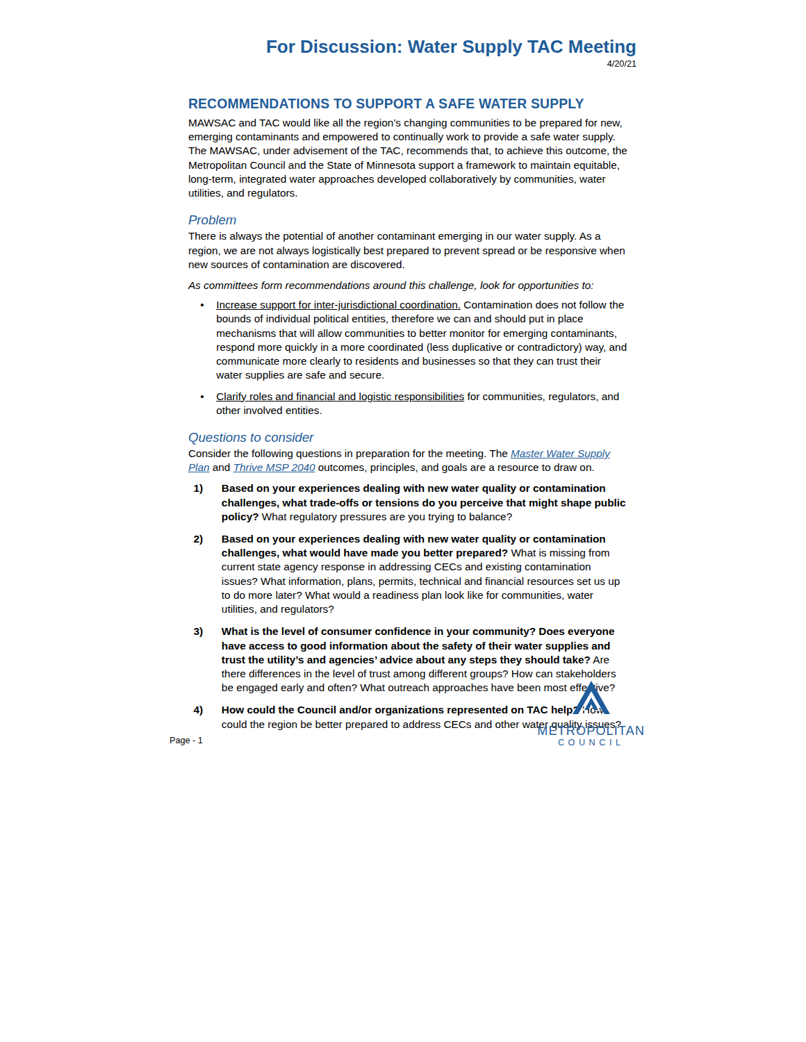For Discussion: Water Supply TAC Meeting
4/20/21
Recommendations to Support a Safe Water Supply
MAWSAC and TAC would like all the region’s changing communities to be prepared for new, emerging contaminants and empowered to continually work to provide a safe water supply. The MAWSAC, under advisement of the TAC, recommends that, to achieve this outcome, the Metropolitan Council and the State of Minnesota support a framework to maintain equitable, long-term, integrated water approaches developed collaboratively by communities, water utilities, and regulators.
Problem
There is always the potential of another contaminant emerging in our water supply. As a region, we are not always logistically best prepared to prevent spread or be responsive when new sources of contamination are discovered.
As committees form recommendations around this challenge, look for opportunities to:
Increase support for inter-jurisdictional coordination. Contamination does not follow the bounds of individual political entities, therefore we can and should put in place mechanisms that will allow communities to better monitor for emerging contaminants, respond more quickly in a more coordinated (less duplicative or contradictory) way, and communicate more clearly to residents and businesses so that they can trust their water supplies are safe and secure.
Clarify roles and financial and logistic responsibilities for communities, regulators, and other involved entities.
Questions to consider
Consider the following questions in preparation for the meeting. The Master Water Supply Plan and Thrive MSP 2040 outcomes, principles, and goals are a resource to draw on.
Based on your experiences dealing with new water quality or contamination challenges, what trade-offs or tensions do you perceive that might shape public policy? What regulatory pressures are you trying to balance?
Based on your experiences dealing with new water quality or contamination challenges, what would have made you better prepared? What is missing from current state agency response in addressing CECs and existing contamination issues? What information, plans, permits, technical and financial resources set us up to do more later? What would a readiness plan look like for communities, water utilities, and regulators?
What is the level of consumer confidence in your community? Does everyone have access to good information about the safety of their water supplies and trust the utility’s and agencies’ advice about any steps they should take? Are there differences in the level of trust among different groups? How can stakeholders be engaged early and often? What outreach approaches have been most effective?
How could the Council and/or organizations represented on TAC help? How could the region be better prepared to address CECs and other water quality issues?
Page - 1
METROPOLITAN
COUNCIL